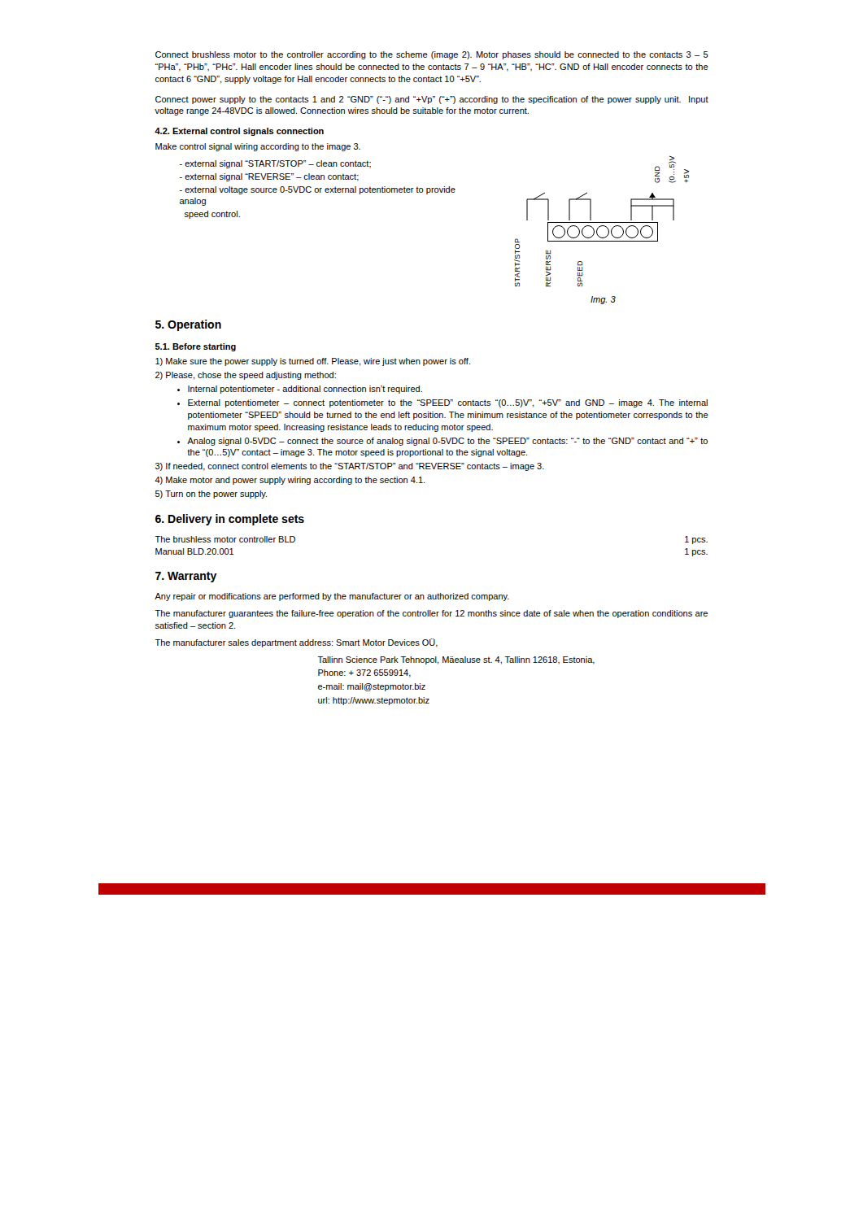Connect brushless motor to the controller according to the scheme (image 2). Motor phases should be connected to the contacts 3 – 5 “PHa”, “PHb”, “PHc”. Hall encoder lines should be connected to the contacts 7 – 9 “HA”, “HB”, “HC”. GND of Hall encoder connects to the contact 6 “GND”, supply voltage for Hall encoder connects to the contact 10 “+5V”.
Connect power supply to the contacts 1 and 2 “GND” (“-“) and “+Vp” (“+”) according to the specification of the power supply unit. Input voltage range 24-48VDC is allowed. Connection wires should be suitable for the motor current.
4.2. External control signals connection
Make control signal wiring according to the image 3.
- external signal “START/STOP” – clean contact;
- external signal “REVERSE” – clean contact;
- external voltage source 0-5VDC or external potentiometer to provide analog
speed control.
GND (0…5)V +5V
START/STOP REVERSE SPEED
Img. 3
5. Operation
5.1. Before starting
1) Make sure the power supply is turned off. Please, wire just when power is off.
2) Please, chose the speed adjusting method:
Internal potentiometer - additional connection isn’t required.
External potentiometer – connect potentiometer to the “SPEED” contacts “(0…5)V”, “+5V” and GND – image 4. The internal potentiometer “SPEED” should be turned to the end left position. The minimum resistance of the potentiometer corresponds to the maximum motor speed. Increasing resistance leads to reducing motor speed.
Analog signal 0-5VDC – connect the source of analog signal 0-5VDC to the “SPEED” contacts: “-“ to the “GND” contact and “+” to the “(0…5)V” contact – image 3. The motor speed is proportional to the signal voltage.
3) If needed, connect control elements to the “START/STOP” and “REVERSE” contacts – image 3.
4) Make motor and power supply wiring according to the section 4.1.
5) Turn on the power supply.
6. Delivery in complete sets
| The brushless motor controller BLD | 1 pcs. |
| Manual BLD.20.001 | 1 pcs. |
7. Warranty
Any repair or modifications are performed by the manufacturer or an authorized company.
The manufacturer guarantees the failure-free operation of the controller for 12 months since date of sale when the operation conditions are satisfied – section 2.
The manufacturer sales department address: Smart Motor Devices OÜ,
Tallinn Science Park Tehnopol, Mäealuse st. 4, Tallinn 12618, Estonia,
Phone: + 372 6559914,
e-mail: mail@stepmotor.biz
url: http://www.stepmotor.biz